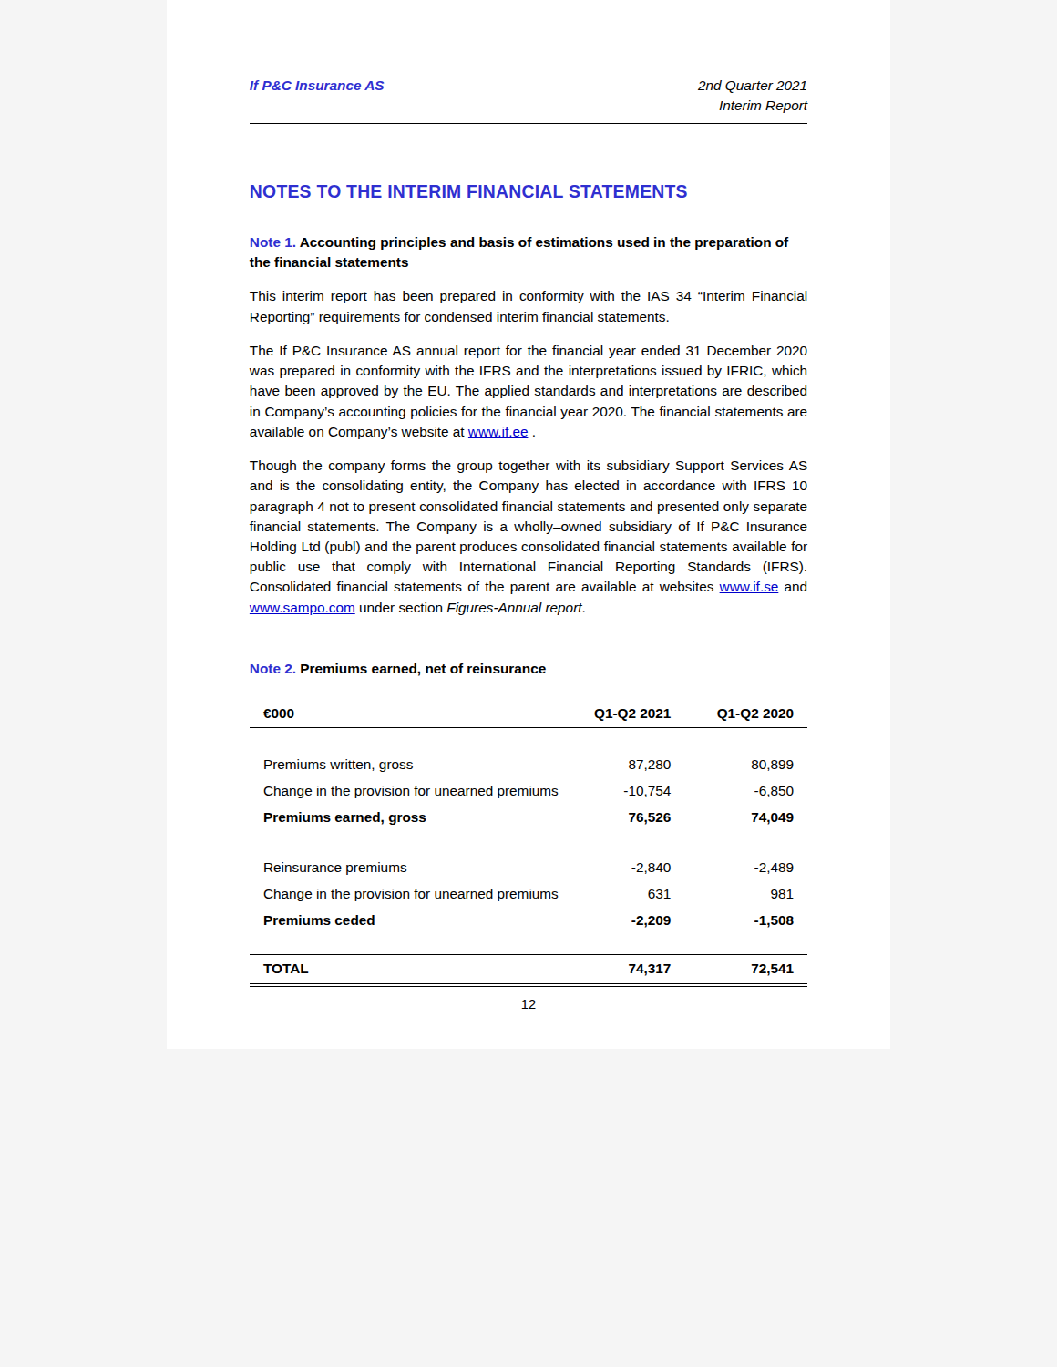If P&C Insurance AS
2nd Quarter 2021
Interim Report
NOTES TO THE INTERIM FINANCIAL STATEMENTS
Note 1. Accounting principles and basis of estimations used in the preparation of the financial statements
This interim report has been prepared in conformity with the IAS 34 “Interim Financial Reporting” requirements for condensed interim financial statements.
The If P&C Insurance AS annual report for the financial year ended 31 December 2020 was prepared in conformity with the IFRS and the interpretations issued by IFRIC, which have been approved by the EU. The applied standards and interpretations are described in Company’s accounting policies for the financial year 2020. The financial statements are available on Company’s website at www.if.ee .
Though the company forms the group together with its subsidiary Support Services AS and is the consolidating entity, the Company has elected in accordance with IFRS 10 paragraph 4 not to present consolidated financial statements and presented only separate financial statements. The Company is a wholly–owned subsidiary of If P&C Insurance Holding Ltd (publ) and the parent produces consolidated financial statements available for public use that comply with International Financial Reporting Standards (IFRS). Consolidated financial statements of the parent are available at websites www.if.se and www.sampo.com under section Figures-Annual report.
Note 2. Premiums earned, net of reinsurance
| €000 | Q1-Q2 2021 | Q1-Q2 2020 |
| --- | --- | --- |
| Premiums written, gross | 87,280 | 80,899 |
| Change in the provision for unearned premiums | -10,754 | -6,850 |
| Premiums earned, gross | 76,526 | 74,049 |
| Reinsurance premiums | -2,840 | -2,489 |
| Change in the provision for unearned premiums | 631 | 981 |
| Premiums ceded | -2,209 | -1,508 |
| TOTAL | 74,317 | 72,541 |
12